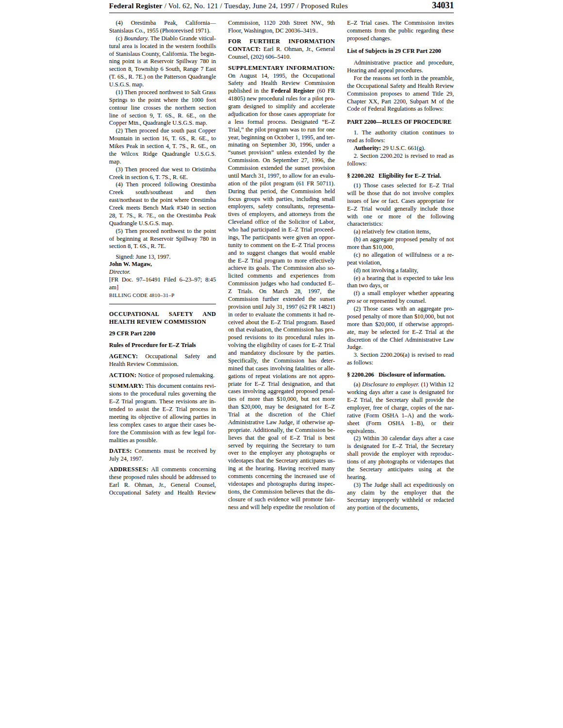Federal Register / Vol. 62, No. 121 / Tuesday, June 24, 1997 / Proposed Rules
34031
(4) Orestimba Peak, California—Stanislaus Co., 1955 (Photorevised 1971).
(c) Boundary. The Diablo Grande viticultural area is located in the western foothills of Stanislaus County, California. The beginning point is at Reservoir Spillway 780 in section 8, Township 6 South, Range 7 East (T. 6S., R. 7E.) on the Patterson Quadrangle U.S.G.S. map.
(1) Then proceed northwest to Salt Grass Springs to the point where the 1000 foot contour line crosses the northern section line of section 9, T. 6S., R. 6E., on the Copper Mtn., Quadrangle U.S.G.S. map.
(2) Then proceed due south past Copper Mountain in section 16, T. 6S., R. 6E., to Mikes Peak in section 4, T. 7S., R. 6E., on the Wilcox Ridge Quadrangle U.S.G.S. map.
(3) Then proceed due west to Oristimba Creek in section 6, T. 7S., R. 6E.
(4) Then proceed following Orestimba Creek south/southeast and then east/northeast to the point where Orestimba Creek meets Bench Mark #340 in section 28, T. 7S., R. 7E., on the Orestimba Peak Quadrangle U.S.G.S. map.
(5) Then proceed northwest to the point of beginning at Reservoir Spillway 780 in section 8, T. 6S., R. 7E.
Signed: June 13, 1997.
John W. Magaw,
Director.
[FR Doc. 97–16491 Filed 6–23–97; 8:45 am]
BILLING CODE 4810–31–P
OCCUPATIONAL SAFETY AND HEALTH REVIEW COMMISSION
29 CFR Part 2200
Rules of Procedure for E–Z Trials
AGENCY: Occupational Safety and Health Review Commission.
ACTION: Notice of proposed rulemaking.
SUMMARY: This document contains revisions to the procedural rules governing the E–Z Trial program. These revisions are intended to assist the E–Z Trial process in meeting its objective of allowing parties in less complex cases to argue their cases before the Commission with as few legal formalities as possible.
DATES: Comments must be received by July 24, 1997.
ADDRESSES: All comments concerning these proposed rules should be addressed to Earl R. Ohman, Jr., General Counsel, Occupational Safety and Health Review Commission, 1120 20th Street NW., 9th Floor, Washington, DC 20036–3419..
FOR FURTHER INFORMATION CONTACT: Earl R. Ohman, Jr., General Counsel, (202) 606–5410.
SUPPLEMENTARY INFORMATION: On August 14, 1995, the Occupational Safety and Health Review Commission published in the Federal Register (60 FR 41805) new procedural rules for a pilot program designed to simplify and accelerate adjudication for those cases appropriate for a less formal process. Designated “E–Z Trial,” the pilot program was to run for one year, beginning on October 1, 1995, and terminating on September 30, 1996, under a “sunset provision” unless extended by the Commission. On September 27, 1996, the Commission extended the sunset provision until March 31, 1997, to allow for an evaluation of the pilot program (61 FR 50711). During that period, the Commission held focus groups with parties, including small employers, safety consultants, representatives of employers, and attorneys from the Cleveland office of the Solicitor of Labor, who had participated in E–Z Trial proceedings, The participants were given an opportunity to comment on the E–Z Trial process and to suggest changes that would enable the E–Z Trial program to more effectively achieve its goals. The Commission also solicited comments and experiences from Commission judges who had conducted E–Z Trials. On March 28, 1997, the Commission further extended the sunset provision until July 31, 1997 (62 FR 14821) in order to evaluate the comments it had received about the E–Z Trial program. Based on that evaluation, the Commission has proposed revisions to its procedural rules involving the eligibility of cases for E–Z Trial and mandatory disclosure by the parties. Specifically, the Commission has determined that cases involving fatalities or allegations of repeat violations are not appropriate for E–Z Trial designation, and that cases involving aggregated proposed penalties of more than $10,000, but not more than $20,000, may be designated for E–Z Trial at the discretion of the Chief Administrative Law Judge, if otherwise appropriate. Additionally, the Commission believes that the goal of E–Z Trial is best served by requiring the Secretary to turn over to the employer any photographs or videotapes that the Secretary anticipates using at the hearing. Having received many comments concerning the increased use of videotapes and photographs during inspections, the Commission believes that the disclosure of such evidence will promote fairness and will help expedite the resolution of E–Z Trial cases. The Commission invites comments from the public regarding these proposed changes.
List of Subjects in 29 CFR Part 2200
Administrative practice and procedure, Hearing and appeal procedures.
For the reasons set forth in the preamble, the Occupational Safety and Health Review Commission proposes to amend Title 29, Chapter XX, Part 2200, Subpart M of the Code of Federal Regulations as follows:
PART 2200—RULES OF PROCEDURE
1. The authority citation continues to read as follows:
Authority: 29 U.S.C. 661(g).
2. Section 2200.202 is revised to read as follows:
§ 2200.202 Eligibility for E–Z Trial.
(1) Those cases selected for E–Z Trial will be those that do not involve complex issues of law or fact. Cases appropriate for E–Z Trial would generally include those with one or more of the following characteristics:
(a) relatively few citation items,
(b) an aggregate proposed penalty of not more than $10,000,
(c) no allegation of willfulness or a repeat violation,
(d) not involving a fatality,
(e) a hearing that is expected to take less than two days, or
(f) a small employer whether appearing pro se or represented by counsel.
(2) Those cases with an aggregate proposed penalty of more than $10,000, but not more than $20,000, if otherwise appropriate, may be selected for E–Z Trial at the discretion of the Chief Administrative Law Judge.
3. Section 2200.206(a) is revised to read as follows:
§ 2200.206 Disclosure of information.
(a) Disclosure to employer. (1) Within 12 working days after a case is designated for E–Z Trial, the Secretary shall provide the employer, free of charge, copies of the narrative (Form OSHA 1–A) and the worksheet (Form OSHA 1–B), or their equivalents.
(2) Within 30 calendar days after a case is designated for E–Z Trial, the Secretary shall provide the employer with reproductions of any photographs or videotapes that the Secretary anticipates using at the hearing.
(3) The Judge shall act expeditiously on any claim by the employer that the Secretary improperly withheld or redacted any portion of the documents,